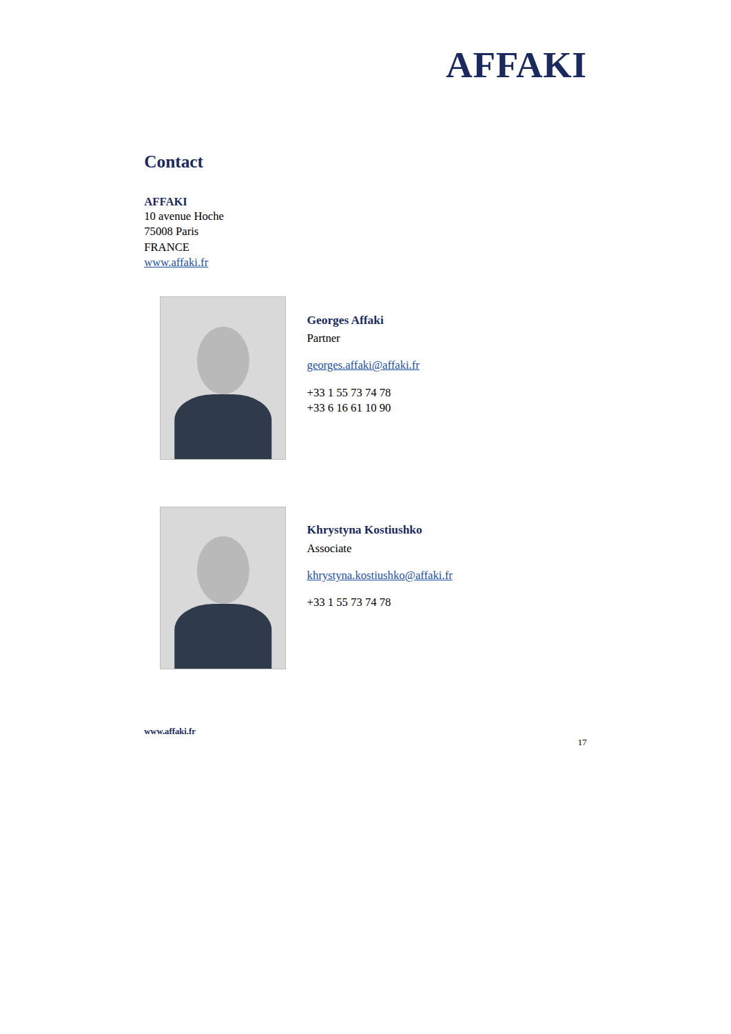AFFAKI
Contact
AFFAKI
10 avenue Hoche
75008 Paris
FRANCE
www.affaki.fr
Georges Affaki
Partner
georges.affaki@affaki.fr
+33 1 55 73 74 78
+33 6 16 61 10 90
Khrystyna Kostiushko
Associate
khrystyna.kostiushko@affaki.fr
+33 1 55 73 74 78
www.affaki.fr 17